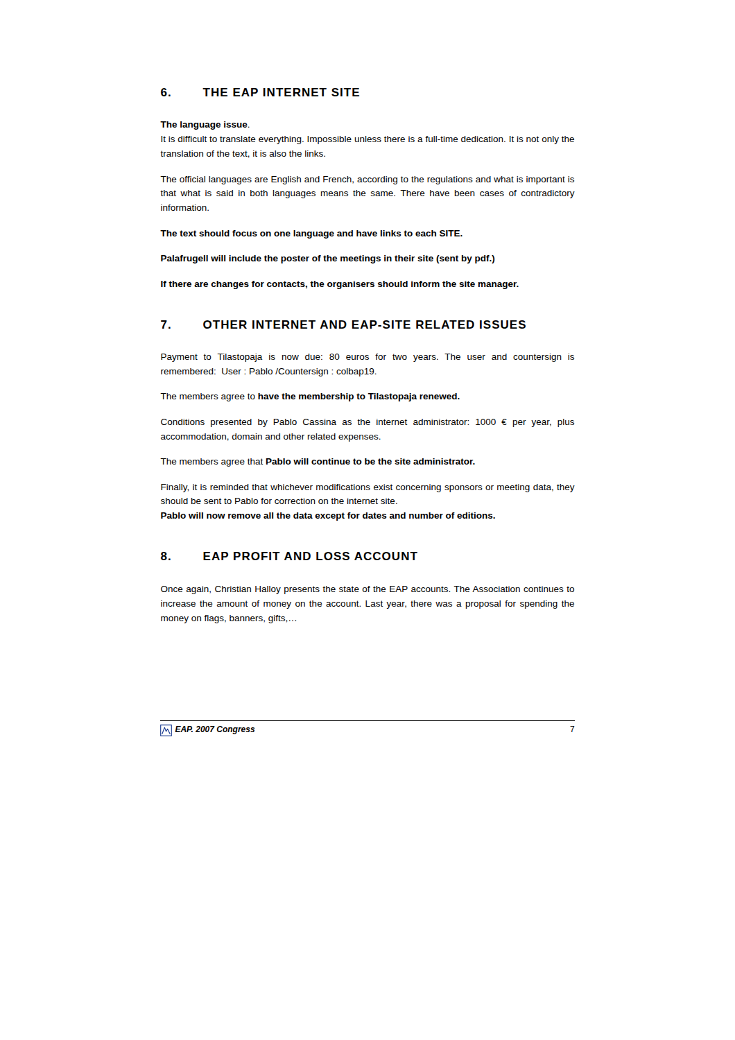6. THE EAP INTERNET SITE
The language issue.
It is difficult to translate everything. Impossible unless there is a full-time dedication. It is not only the translation of the text, it is also the links.
The official languages are English and French, according to the regulations and what is important is that what is said in both languages means the same. There have been cases of contradictory information.
The text should focus on one language and have links to each SITE.
Palafrugell will include the poster of the meetings in their site (sent by pdf.)
If there are changes for contacts, the organisers should inform the site manager.
7. OTHER INTERNET AND EAP-SITE RELATED ISSUES
Payment to Tilastopaja is now due: 80 euros for two years. The user and countersign is remembered: User : Pablo /Countersign : colbap19.
The members agree to have the membership to Tilastopaja renewed.
Conditions presented by Pablo Cassina as the internet administrator: 1000 € per year, plus accommodation, domain and other related expenses.
The members agree that Pablo will continue to be the site administrator.
Finally, it is reminded that whichever modifications exist concerning sponsors or meeting data, they should be sent to Pablo for correction on the internet site.
Pablo will now remove all the data except for dates and number of editions.
8. EAP PROFIT AND LOSS ACCOUNT
Once again, Christian Halloy presents the state of the EAP accounts. The Association continues to increase the amount of money on the account. Last year, there was a proposal for spending the money on flags, banners, gifts,…
EAP. 2007 Congress 7